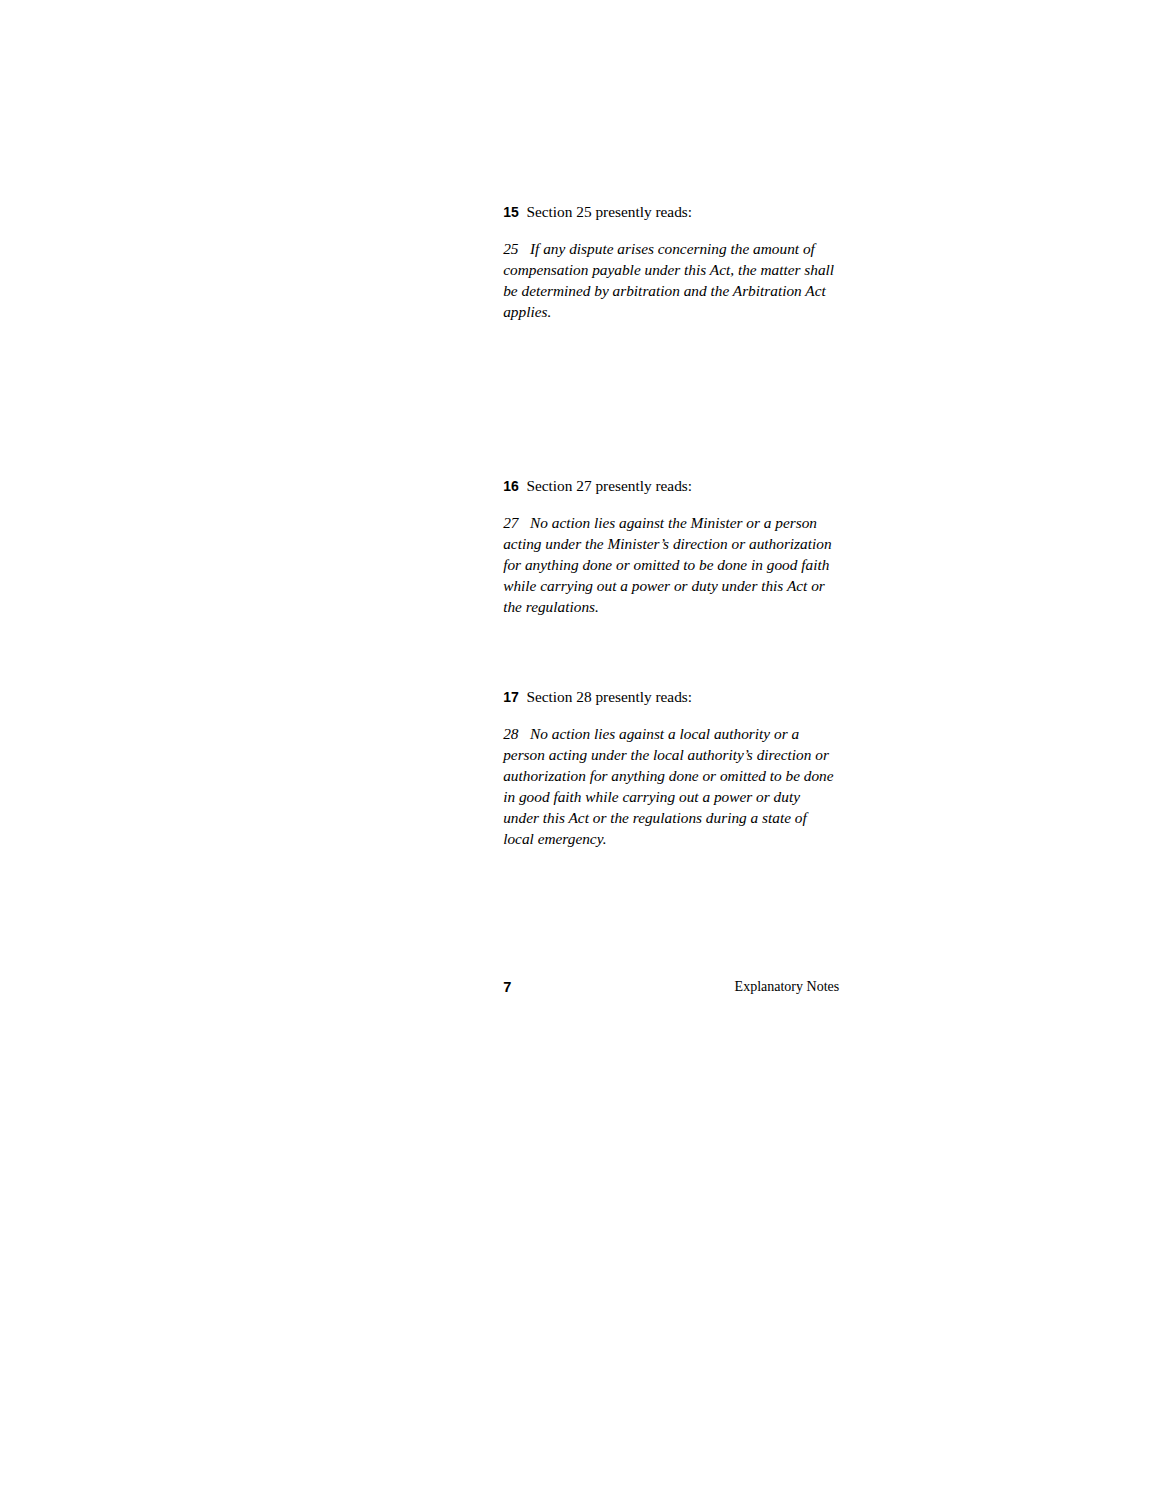15 Section 25 presently reads:
25 If any dispute arises concerning the amount of compensation payable under this Act, the matter shall be determined by arbitration and the Arbitration Act applies.
16 Section 27 presently reads:
27 No action lies against the Minister or a person acting under the Minister’s direction or authorization for anything done or omitted to be done in good faith while carrying out a power or duty under this Act or the regulations.
17 Section 28 presently reads:
28 No action lies against a local authority or a person acting under the local authority’s direction or authorization for anything done or omitted to be done in good faith while carrying out a power or duty under this Act or the regulations during a state of local emergency.
7 Explanatory Notes